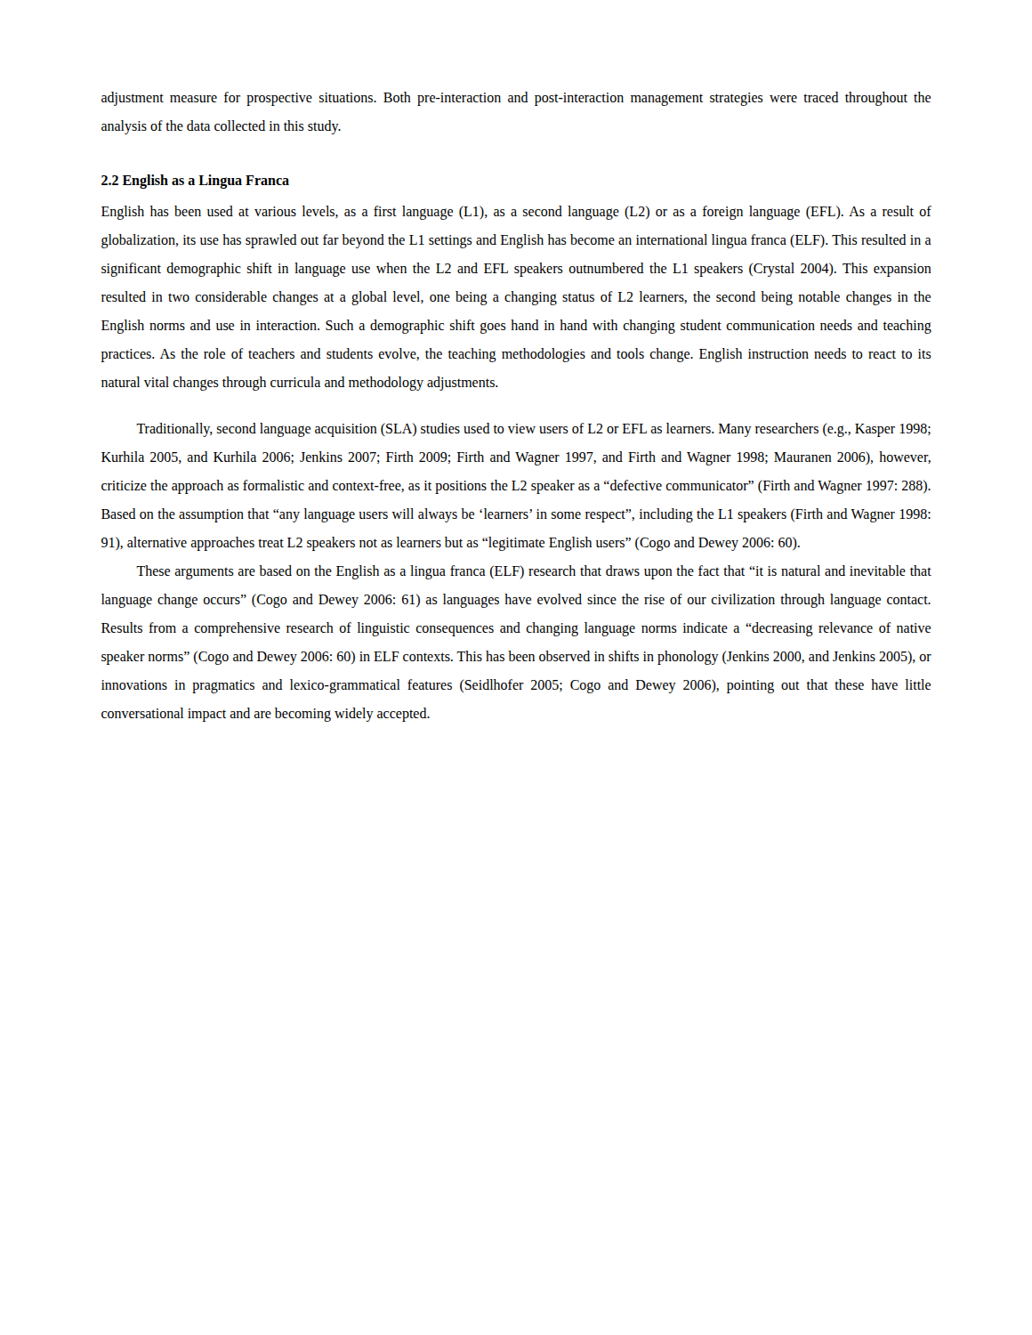adjustment measure for prospective situations. Both pre-interaction and post-interaction management strategies were traced throughout the analysis of the data collected in this study.
2.2 English as a Lingua Franca
English has been used at various levels, as a first language (L1), as a second language (L2) or as a foreign language (EFL). As a result of globalization, its use has sprawled out far beyond the L1 settings and English has become an international lingua franca (ELF). This resulted in a significant demographic shift in language use when the L2 and EFL speakers outnumbered the L1 speakers (Crystal 2004). This expansion resulted in two considerable changes at a global level, one being a changing status of L2 learners, the second being notable changes in the English norms and use in interaction. Such a demographic shift goes hand in hand with changing student communication needs and teaching practices. As the role of teachers and students evolve, the teaching methodologies and tools change. English instruction needs to react to its natural vital changes through curricula and methodology adjustments.
Traditionally, second language acquisition (SLA) studies used to view users of L2 or EFL as learners. Many researchers (e.g., Kasper 1998; Kurhila 2005, and Kurhila 2006; Jenkins 2007; Firth 2009; Firth and Wagner 1997, and Firth and Wagner 1998; Mauranen 2006), however, criticize the approach as formalistic and context-free, as it positions the L2 speaker as a “defective communicator” (Firth and Wagner 1997: 288). Based on the assumption that “any language users will always be ‘learners’ in some respect”, including the L1 speakers (Firth and Wagner 1998: 91), alternative approaches treat L2 speakers not as learners but as “legitimate English users” (Cogo and Dewey 2006: 60).
These arguments are based on the English as a lingua franca (ELF) research that draws upon the fact that “it is natural and inevitable that language change occurs” (Cogo and Dewey 2006: 61) as languages have evolved since the rise of our civilization through language contact. Results from a comprehensive research of linguistic consequences and changing language norms indicate a “decreasing relevance of native speaker norms” (Cogo and Dewey 2006: 60) in ELF contexts. This has been observed in shifts in phonology (Jenkins 2000, and Jenkins 2005), or innovations in pragmatics and lexico-grammatical features (Seidlhofer 2005; Cogo and Dewey 2006), pointing out that these have little conversational impact and are becoming widely accepted.